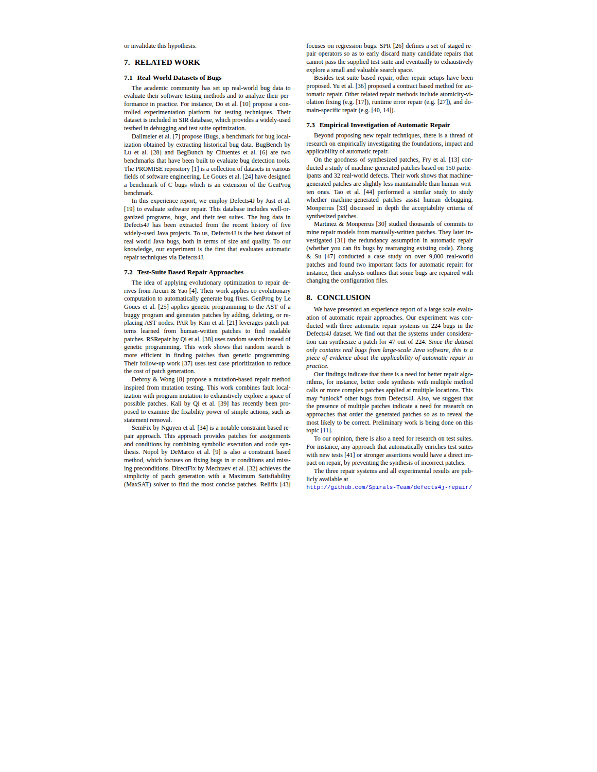or invalidate this hypothesis.
7. RELATED WORK
7.1 Real-World Datasets of Bugs
The academic community has set up real-world bug data to evaluate their software testing methods and to analyze their performance in practice. For instance, Do et al. [10] propose a controlled experimentation platform for testing techniques. Their dataset is included in SIR database, which provides a widely-used testbed in debugging and test suite optimization.
Dallmeier et al. [7] propose iBugs, a benchmark for bug localization obtained by extracting historical bug data. BugBench by Lu et al. [28] and BegBunch by Cifuentes et al. [6] are two benchmarks that have been built to evaluate bug detection tools. The PROMISE repository [1] is a collection of datasets in various fields of software engineering. Le Goues et al. [24] have designed a benchmark of C bugs which is an extension of the GenProg benchmark.
In this experience report, we employ Defects4J by Just et al. [19] to evaluate software repair. This database includes well-organized programs, bugs, and their test suites. The bug data in Defects4J has been extracted from the recent history of five widely-used Java projects. To us, Defects4J is the best dataset of real world Java bugs, both in terms of size and quality. To our knowledge, our experiment is the first that evaluates automatic repair techniques via Defects4J.
7.2 Test-Suite Based Repair Approaches
The idea of applying evolutionary optimization to repair derives from Arcuri & Yao [4]. Their work applies co-evolutionary computation to automatically generate bug fixes. GenProg by Le Goues et al. [25] applies genetic programming to the AST of a buggy program and generates patches by adding, deleting, or replacing AST nodes. PAR by Kim et al. [21] leverages patch patterns learned from human-written patches to find readable patches. RSRepair by Qi et al. [38] uses random search instead of genetic programming. This work shows that random search is more efficient in finding patches than genetic programming. Their follow-up work [37] uses test case prioritization to reduce the cost of patch generation.
Debroy & Wong [8] propose a mutation-based repair method inspired from mutation testing. This work combines fault localization with program mutation to exhaustively explore a space of possible patches. Kali by Qi et al. [39] has recently been proposed to examine the fixability power of simple actions, such as statement removal.
SemFix by Nguyen et al. [34] is a notable constraint based repair approach. This approach provides patches for assignments and conditions by combining symbolic execution and code synthesis. Nopol by DeMarco et al. [9] is also a constraint based method, which focuses on fixing bugs in if conditions and missing preconditions. DirectFix by Mechtaev et al. [32] achieves the simplicity of patch generation with a Maximum Satisfiability (MaxSAT) solver to find the most concise patches. Relifix [43] focuses on regression bugs. SPR [26] defines a set of staged repair operators so as to early discard many candidate repairs that cannot pass the supplied test suite and eventually to exhaustively explore a small and valuable search space.
Besides test-suite based repair, other repair setups have been proposed. Yu et al. [36] proposed a contract based method for automatic repair. Other related repair methods include atomicity-violation fixing (e.g. [17]), runtime error repair (e.g. [27]), and domain-specific repair (e.g. [40, 14]).
7.3 Empirical Investigation of Automatic Repair
Beyond proposing new repair techniques, there is a thread of research on empirically investigating the foundations, impact and applicability of automatic repair.
On the goodness of synthesized patches, Fry et al. [13] conducted a study of machine-generated patches based on 150 participants and 32 real-world defects. Their work shows that machine-generated patches are slightly less maintainable than human-written ones. Tao et al. [44] performed a similar study to study whether machine-generated patches assist human debugging. Monperrus [33] discussed in depth the acceptability criteria of synthesized patches.
Martinez & Monperrus [30] studied thousands of commits to mine repair models from manually-written patches. They later investigated [31] the redundancy assumption in automatic repair (whether you can fix bugs by rearranging existing code). Zhong & Su [47] conducted a case study on over 9,000 real-world patches and found two important facts for automatic repair: for instance, their analysis outlines that some bugs are repaired with changing the configuration files.
8. CONCLUSION
We have presented an experience report of a large scale evaluation of automatic repair approaches. Our experiment was conducted with three automatic repair systems on 224 bugs in the Defects4J dataset. We find out that the systems under consideration can synthesize a patch for 47 out of 224. Since the dataset only contains real bugs from large-scale Java software, this is a piece of evidence about the applicability of automatic repair in practice.
Our findings indicate that there is a need for better repair algorithms, for instance, better code synthesis with multiple method calls or more complex patches applied at multiple locations. This may “unlock” other bugs from Defects4J. Also, we suggest that the presence of multiple patches indicate a need for research on approaches that order the generated patches so as to reveal the most likely to be correct. Preliminary work is being done on this topic [11].
To our opinion, there is also a need for research on test suites. For instance, any approach that automatically enriches test suites with new tests [41] or stronger assertions would have a direct impact on repair, by preventing the synthesis of incorrect patches.
The three repair systems and all experimental results are publicly available at
http://github.com/Spirals-Team/defects4j-repair/